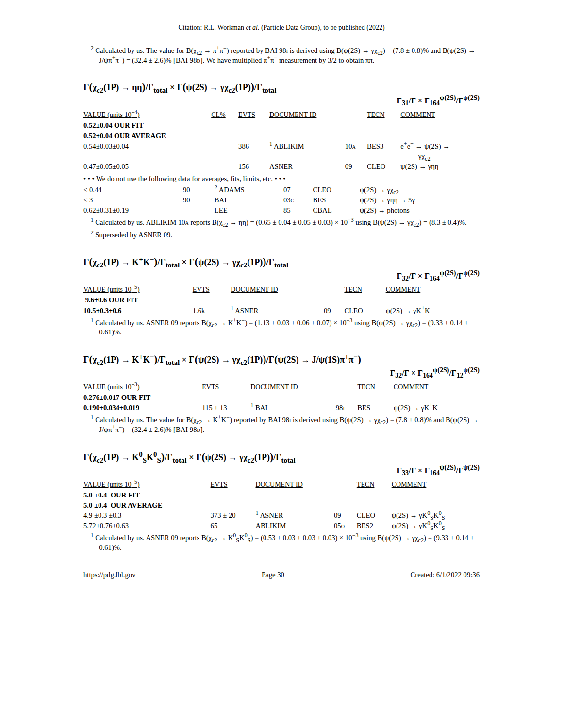Citation: R.L. Workman et al. (Particle Data Group), to be published (2022)
2 Calculated by us. The value for B(χc2 → π+π−) reported by BAI 98i is derived using B(ψ(2S) → γχc2) = (7.8 ± 0.8)% and B(ψ(2S) → J/ψπ+π−) = (32.4 ± 2.6)% [BAI 98d]. We have multiplied π+π− measurement by 3/2 to obtain ππ.
Γ(χc2(1P) → ηη)/Γtotal × Γ(ψ(2S) → γχc2(1P))/Γtotal
Γ31/Γ × Γ164ψ(2S)/Γψ(2S)
| VALUE (units 10 −4 ) | CL% | EVTS | DOCUMENT ID | | TECN | COMMENT |
| --- | --- | --- | --- | --- | --- | --- |
| 0.52±0.04 OUR FIT | | | | | | |
| 0.52±0.04 OUR AVERAGE | | | | | | |
| 0.54±0.03±0.04 | | 386 | 1 ABLIKIM | 10 a | BES3 | e + e − → ψ(2S) → |
| | | | | | | γχ c2 |
| 0.47±0.05±0.05 | | 156 | ASNER | 09 | CLEO | ψ(2S) → γηη |
• • • We do not use the following data for averages, fits, limits, etc. • • •
| < 0.44 | 90 | | 2 ADAMS | 07 | CLEO | ψ(2S) → γχ c2 |
| < 3 | 90 | | BAI | 03 c | BES | ψ(2S) → γηη → 5γ |
| 0.62±0.31±0.19 | | | LEE | 85 | CBAL | ψ(2S) → photons |
1 Calculated by us. ABLIKIM 10a reports B(χc2 → ηη) = (0.65 ± 0.04 ± 0.05 ± 0.03) × 10−3 using B(ψ(2S) → γχc2) = (8.3 ± 0.4)%.
2 Superseded by ASNER 09.
Γ(χc2(1P) → K+K−)/Γtotal × Γ(ψ(2S) → γχc2(1P))/Γtotal
Γ32/Γ × Γ164ψ(2S)/Γψ(2S)
| VALUE (units 10 −5 ) | EVTS | DOCUMENT ID | | TECN | COMMENT |
| --- | --- | --- | --- | --- | --- |
| 9.6±0.6 OUR FIT | | | | | |
| 10.5±0.3±0.6 | 1.6k | 1 ASNER | 09 | CLEO | ψ(2S) → γK + K − |
1 Calculated by us. ASNER 09 reports B(χc2 → K+K−) = (1.13 ± 0.03 ± 0.06 ± 0.07) × 10−3 using B(ψ(2S) → γχc2) = (9.33 ± 0.14 ± 0.61)%.
Γ(χc2(1P) → K+K−)/Γtotal × Γ(ψ(2S) → γχc2(1P))/Γ(ψ(2S) → J/ψ(1S)π+π−)
Γ32/Γ × Γ164ψ(2S)/Γ12ψ(2S)
| VALUE (units 10 −3 ) | EVTS | DOCUMENT ID | | TECN | COMMENT |
| --- | --- | --- | --- | --- | --- |
| 0.276±0.017 OUR FIT | | | | | |
| 0.190±0.034±0.019 | 115 ± 13 | 1 BAI | 98 i | BES | ψ(2S) → γK + K − |
1 Calculated by us. The value for B(χc2 → K+K−) reported by BAI 98i is derived using B(ψ(2S) → γχc2) = (7.8 ± 0.8)% and B(ψ(2S) → J/ψπ+π−) = (32.4 ± 2.6)% [BAI 98d].
Γ(χc2(1P) → K0SK0S)/Γtotal × Γ(ψ(2S) → γχc2(1P))/Γtotal
Γ33/Γ × Γ164ψ(2S)/Γψ(2S)
| VALUE (units 10 −5 ) | EVTS | DOCUMENT ID | | TECN | COMMENT |
| --- | --- | --- | --- | --- | --- |
| 5.0 ±0.4 OUR FIT | | | | | |
| 5.0 ±0.4 OUR AVERAGE | | | | | |
| 4.9 ±0.3 ±0.3 | 373 ± 20 | 1 ASNER | 09 | CLEO | ψ(2S) → γK 0 S K 0 S |
| 5.72±0.76±0.63 | 65 | ABLIKIM | 05 o | BES2 | ψ(2S) → γK 0 S K 0 S |
1 Calculated by us. ASNER 09 reports B(χc2 → K0SK0S) = (0.53 ± 0.03 ± 0.03 ± 0.03) × 10−3 using B(ψ(2S) → γχc2) = (9.33 ± 0.14 ± 0.61)%.
https://pdg.lbl.gov Page 30 Created: 6/1/2022 09:36